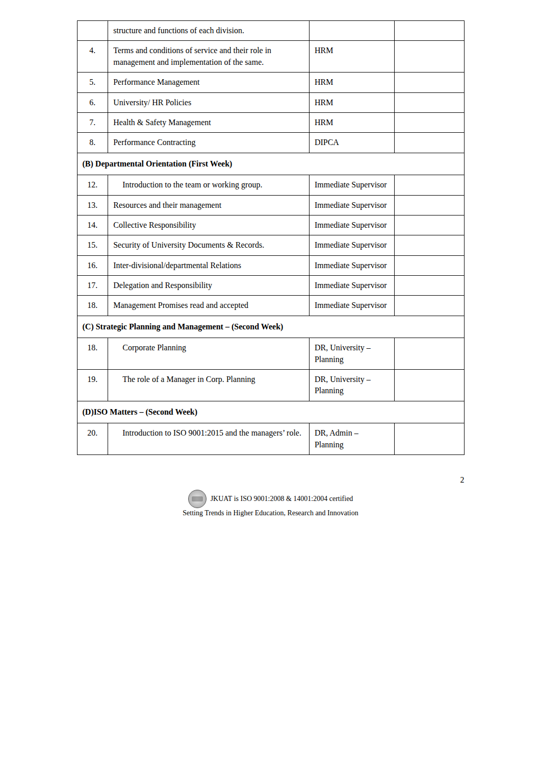| | structure and functions of each division. | | |
| 4. | Terms and conditions of service and their role in management and implementation of the same. | HRM | |
| 5. | Performance Management | HRM | |
| 6. | University/ HR Policies | HRM | |
| 7. | Health & Safety Management | HRM | |
| 8. | Performance Contracting | DIPCA | |
| (B) Departmental Orientation (First Week) |
| 12. | Introduction to the team or working group. | Immediate Supervisor | |
| 13. | Resources and their management | Immediate Supervisor | |
| 14. | Collective Responsibility | Immediate Supervisor | |
| 15. | Security of University Documents & Records. | Immediate Supervisor | |
| 16. | Inter-divisional/departmental Relations | Immediate Supervisor | |
| 17. | Delegation and Responsibility | Immediate Supervisor | |
| 18. | Management Promises read and accepted | Immediate Supervisor | |
| (C) Strategic Planning and Management – (Second Week) |
| 18. | Corporate Planning | DR, University – Planning | |
| 19. | The role of a Manager in Corp. Planning | DR, University – Planning | |
| (D) ISO Matters – (Second Week) |
| 20. | Introduction to ISO 9001:2015 and the managers’ role. | DR, Admin – Planning | |
2
JKUAT is ISO 9001:2008 & 14001:2004 certified
Setting Trends in Higher Education, Research and Innovation